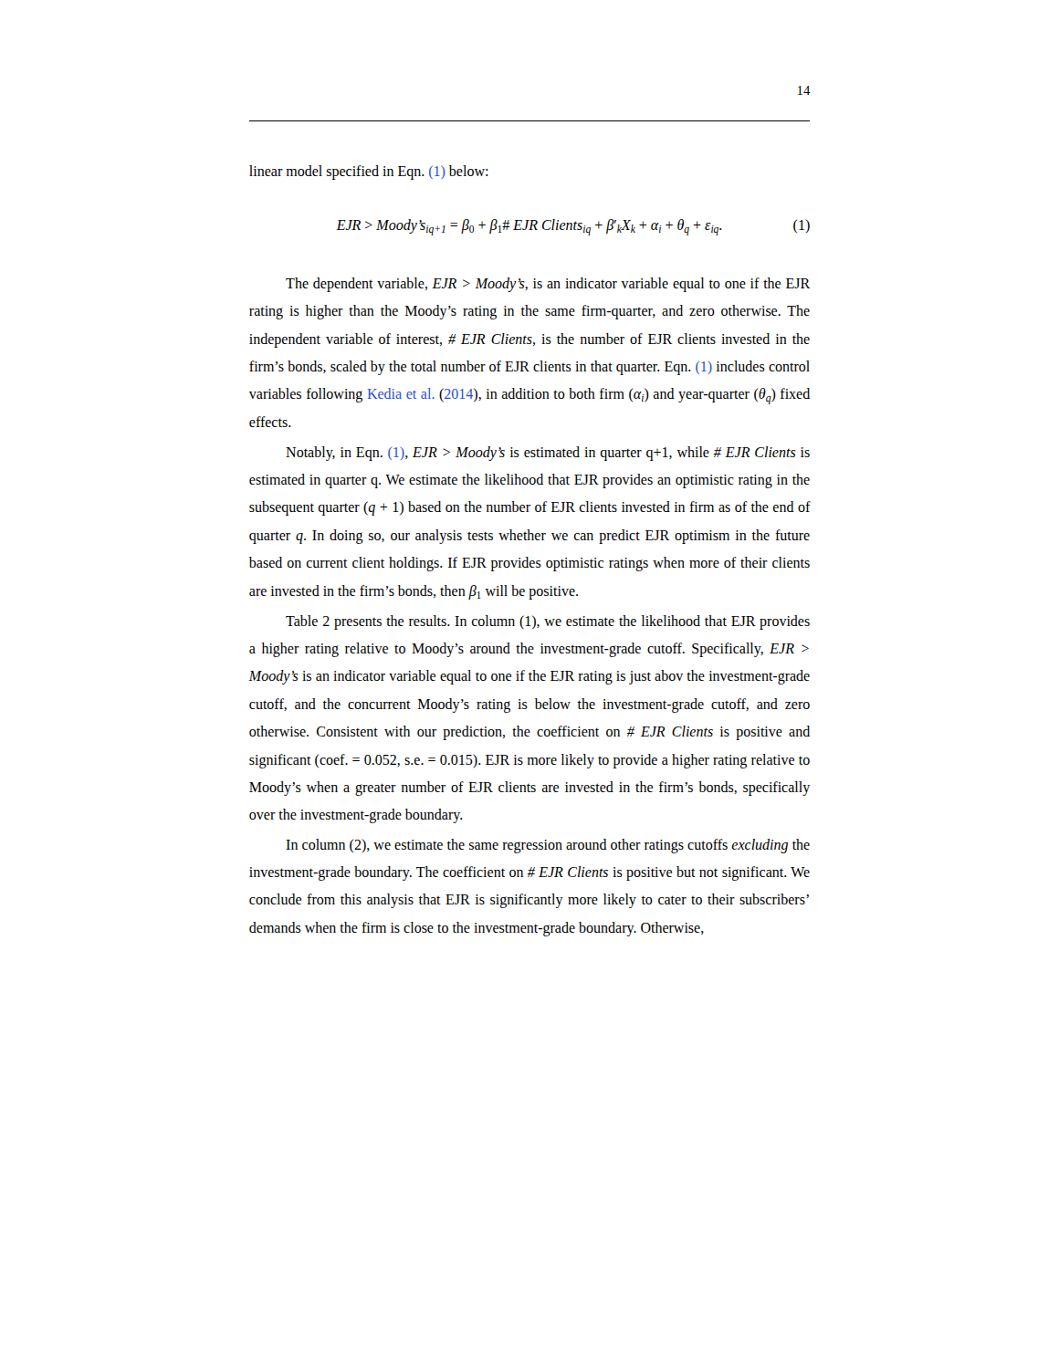14
linear model specified in Eqn. (1) below:
EJR > Moody’siq+1 = β0 + β1# EJR Clientsiq + β′kXk + αi + θq + εiq. (1)
The dependent variable, EJR > Moody’s, is an indicator variable equal to one if the EJR rating is higher than the Moody’s rating in the same firm-quarter, and zero otherwise. The independent variable of interest, # EJR Clients, is the number of EJR clients invested in the firm’s bonds, scaled by the total number of EJR clients in that quarter. Eqn. (1) includes control variables following Kedia et al. (2014), in addition to both firm (αi) and year-quarter (θq) fixed effects.
Notably, in Eqn. (1), EJR > Moody’s is estimated in quarter q+1, while # EJR Clients is estimated in quarter q. We estimate the likelihood that EJR provides an optimistic rating in the subsequent quarter (q + 1) based on the number of EJR clients invested in firm as of the end of quarter q. In doing so, our analysis tests whether we can predict EJR optimism in the future based on current client holdings. If EJR provides optimistic ratings when more of their clients are invested in the firm’s bonds, then β1 will be positive.
Table 2 presents the results. In column (1), we estimate the likelihood that EJR provides a higher rating relative to Moody’s around the investment-grade cutoff. Specifically, EJR > Moody’s is an indicator variable equal to one if the EJR rating is just abov the investment-grade cutoff, and the concurrent Moody’s rating is below the investment-grade cutoff, and zero otherwise. Consistent with our prediction, the coefficient on # EJR Clients is positive and significant (coef. = 0.052, s.e. = 0.015). EJR is more likely to provide a higher rating relative to Moody’s when a greater number of EJR clients are invested in the firm’s bonds, specifically over the investment-grade boundary.
In column (2), we estimate the same regression around other ratings cutoffs excluding the investment-grade boundary. The coefficient on # EJR Clients is positive but not significant. We conclude from this analysis that EJR is significantly more likely to cater to their subscribers’ demands when the firm is close to the investment-grade boundary. Otherwise,